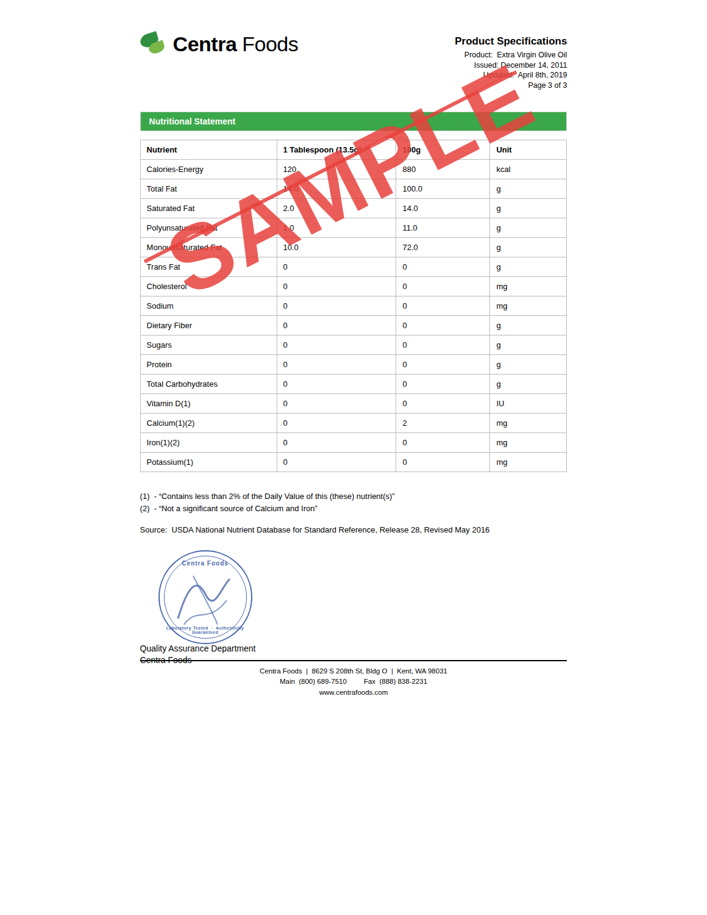Centra Foods
Product Specifications
Product: Extra Virgin Olive Oil
Issued: December 14, 2011
Updated: April 8th, 2019
Page 3 of 3
Nutritional Statement
| Nutrient | 1 Tablespoon (13.5g) | 100g | Unit |
| --- | --- | --- | --- |
| Calories-Energy | 120 | 880 | kcal |
| Total Fat | 14.0 | 100.0 | g |
| Saturated Fat | 2.0 | 14.0 | g |
| Polyunsaturated Fat | 1.0 | 11.0 | g |
| Monounsaturated Fat | 10.0 | 72.0 | g |
| Trans Fat | 0 | 0 | g |
| Cholesterol | 0 | 0 | mg |
| Sodium | 0 | 0 | mg |
| Dietary Fiber | 0 | 0 | g |
| Sugars | 0 | 0 | g |
| Protein | 0 | 0 | g |
| Total Carbohydrates | 0 | 0 | g |
| Vitamin D(1) | 0 | 0 | IU |
| Calcium(1)(2) | 0 | 2 | mg |
| Iron(1)(2) | 0 | 0 | mg |
| Potassium(1) | 0 | 0 | mg |
(1) - “Contains less than 2% of the Daily Value of this (these) nutrient(s)”
(2) - “Not a significant source of Calcium and Iron”
Source: USDA National Nutrient Database for Standard Reference, Release 28, Revised May 2016
Centra Foods
Laboratory Tested · Authenticity Guaranteed
Quality Assurance Department
Centra Foods
Centra Foods | 8629 S 208th St, Bldg O | Kent, WA 98031
Main (800) 689-7510 Fax (888) 838-2231
www.centrafoods.com
SAMPLE